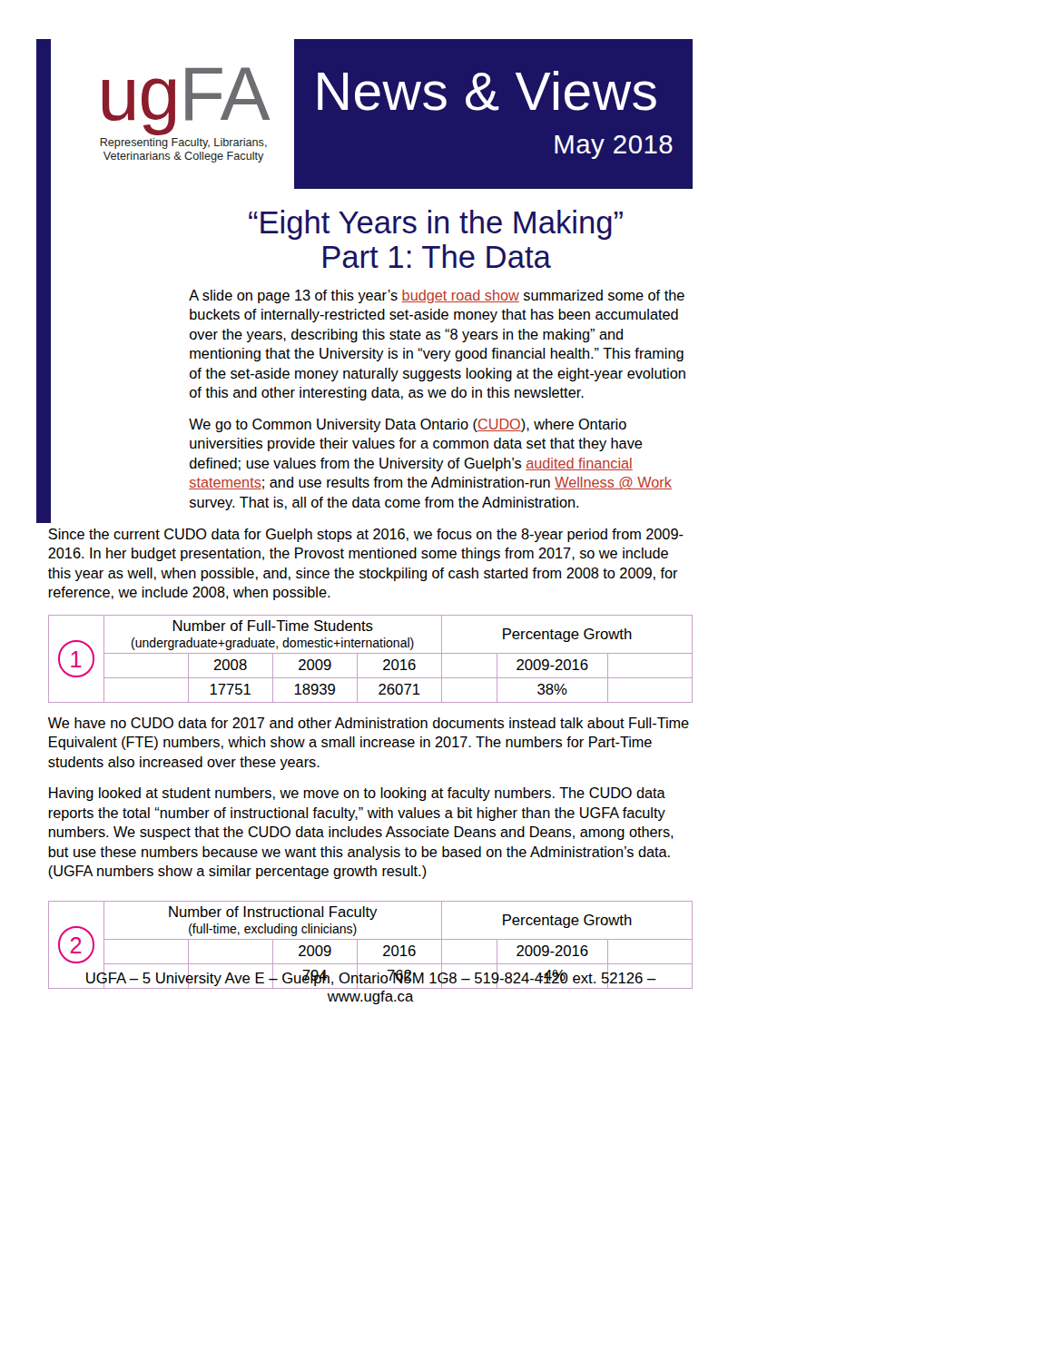ug FA
Representing Faculty, Librarians,
Veterinarians & College Faculty
News & Views
May 2018
“Eight Years in the Making” Part 1: The Data
A slide on page 13 of this year’s budget road show summarized some of the buckets of internally-restricted set-aside money that has been accumulated over the years, describing this state as “8 years in the making” and mentioning that the University is in “very good financial health.” This framing of the set-aside money naturally suggests looking at the eight-year evolution of this and other interesting data, as we do in this newsletter.
We go to Common University Data Ontario (CUDO), where Ontario universities provide their values for a common data set that they have defined; use values from the University of Guelph’s audited financial statements; and use results from the Administration-run Wellness @ Work survey. That is, all of the data come from the Administration.
Since the current CUDO data for Guelph stops at 2016, we focus on the 8-year period from 2009-2016. In her budget presentation, the Provost mentioned some things from 2017, so we include this year as well, when possible, and, since the stockpiling of cash started from 2008 to 2009, for reference, we include 2008, when possible.
| 1 | Number of Full-Time Students (undergraduate+graduate, domestic+international) | Percentage Growth |
| | 2008 | 2009 | 2016 | | 2009-2016 | |
| | 17751 | 18939 | 26071 | | 38% | |
We have no CUDO data for 2017 and other Administration documents instead talk about Full-Time Equivalent (FTE) numbers, which show a small increase in 2017. The numbers for Part-Time students also increased over these years.
Having looked at student numbers, we move on to looking at faculty numbers. The CUDO data reports the total “number of instructional faculty,” with values a bit higher than the UGFA faculty numbers. We suspect that the CUDO data includes Associate Deans and Deans, among others, but use these numbers because we want this analysis to be based on the Administration’s data. (UGFA numbers show a similar percentage growth result.)
| 2 | Number of Instructional Faculty (full-time, excluding clinicians) | Percentage Growth |
| | | 2009 | 2016 | | 2009-2016 | |
| | | 794 | 762 | | -4% | |
UGFA – 5 University Ave E – Guelph, Ontario N5M 1G8 – 519-824-4120 ext. 52126 – www.ugfa.ca